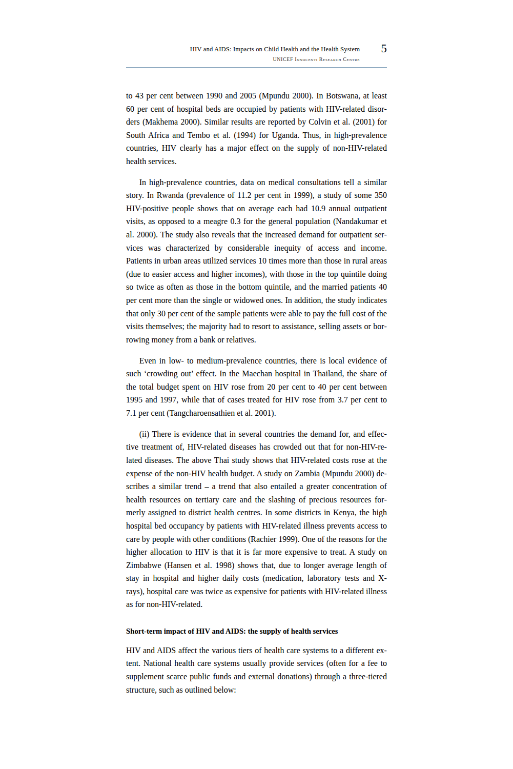5
HIV and AIDS: Impacts on Child Health and the Health System
UNICEF Innocenti Research Centre
to 43 per cent between 1990 and 2005 (Mpundu 2000). In Botswana, at least 60 per cent of hospital beds are occupied by patients with HIV-related disorders (Makhema 2000). Similar results are reported by Colvin et al. (2001) for South Africa and Tembo et al. (1994) for Uganda. Thus, in high-prevalence countries, HIV clearly has a major effect on the supply of non-HIV-related health services.
In high-prevalence countries, data on medical consultations tell a similar story. In Rwanda (prevalence of 11.2 per cent in 1999), a study of some 350 HIV-positive people shows that on average each had 10.9 annual outpatient visits, as opposed to a meagre 0.3 for the general population (Nandakumar et al. 2000). The study also reveals that the increased demand for outpatient services was characterized by considerable inequity of access and income. Patients in urban areas utilized services 10 times more than those in rural areas (due to easier access and higher incomes), with those in the top quintile doing so twice as often as those in the bottom quintile, and the married patients 40 per cent more than the single or widowed ones. In addition, the study indicates that only 30 per cent of the sample patients were able to pay the full cost of the visits themselves; the majority had to resort to assistance, selling assets or borrowing money from a bank or relatives.
Even in low- to medium-prevalence countries, there is local evidence of such ‘crowding out’ effect. In the Maechan hospital in Thailand, the share of the total budget spent on HIV rose from 20 per cent to 40 per cent between 1995 and 1997, while that of cases treated for HIV rose from 3.7 per cent to 7.1 per cent (Tangcharoensathien et al. 2001).
(ii) There is evidence that in several countries the demand for, and effective treatment of, HIV-related diseases has crowded out that for non-HIV-related diseases. The above Thai study shows that HIV-related costs rose at the expense of the non-HIV health budget. A study on Zambia (Mpundu 2000) describes a similar trend – a trend that also entailed a greater concentration of health resources on tertiary care and the slashing of precious resources formerly assigned to district health centres. In some districts in Kenya, the high hospital bed occupancy by patients with HIV-related illness prevents access to care by people with other conditions (Rachier 1999). One of the reasons for the higher allocation to HIV is that it is far more expensive to treat. A study on Zimbabwe (Hansen et al. 1998) shows that, due to longer average length of stay in hospital and higher daily costs (medication, laboratory tests and X-rays), hospital care was twice as expensive for patients with HIV-related illness as for non-HIV-related.
Short-term impact of HIV and AIDS: the supply of health services
HIV and AIDS affect the various tiers of health care systems to a different extent. National health care systems usually provide services (often for a fee to supplement scarce public funds and external donations) through a three-tiered structure, such as outlined below: